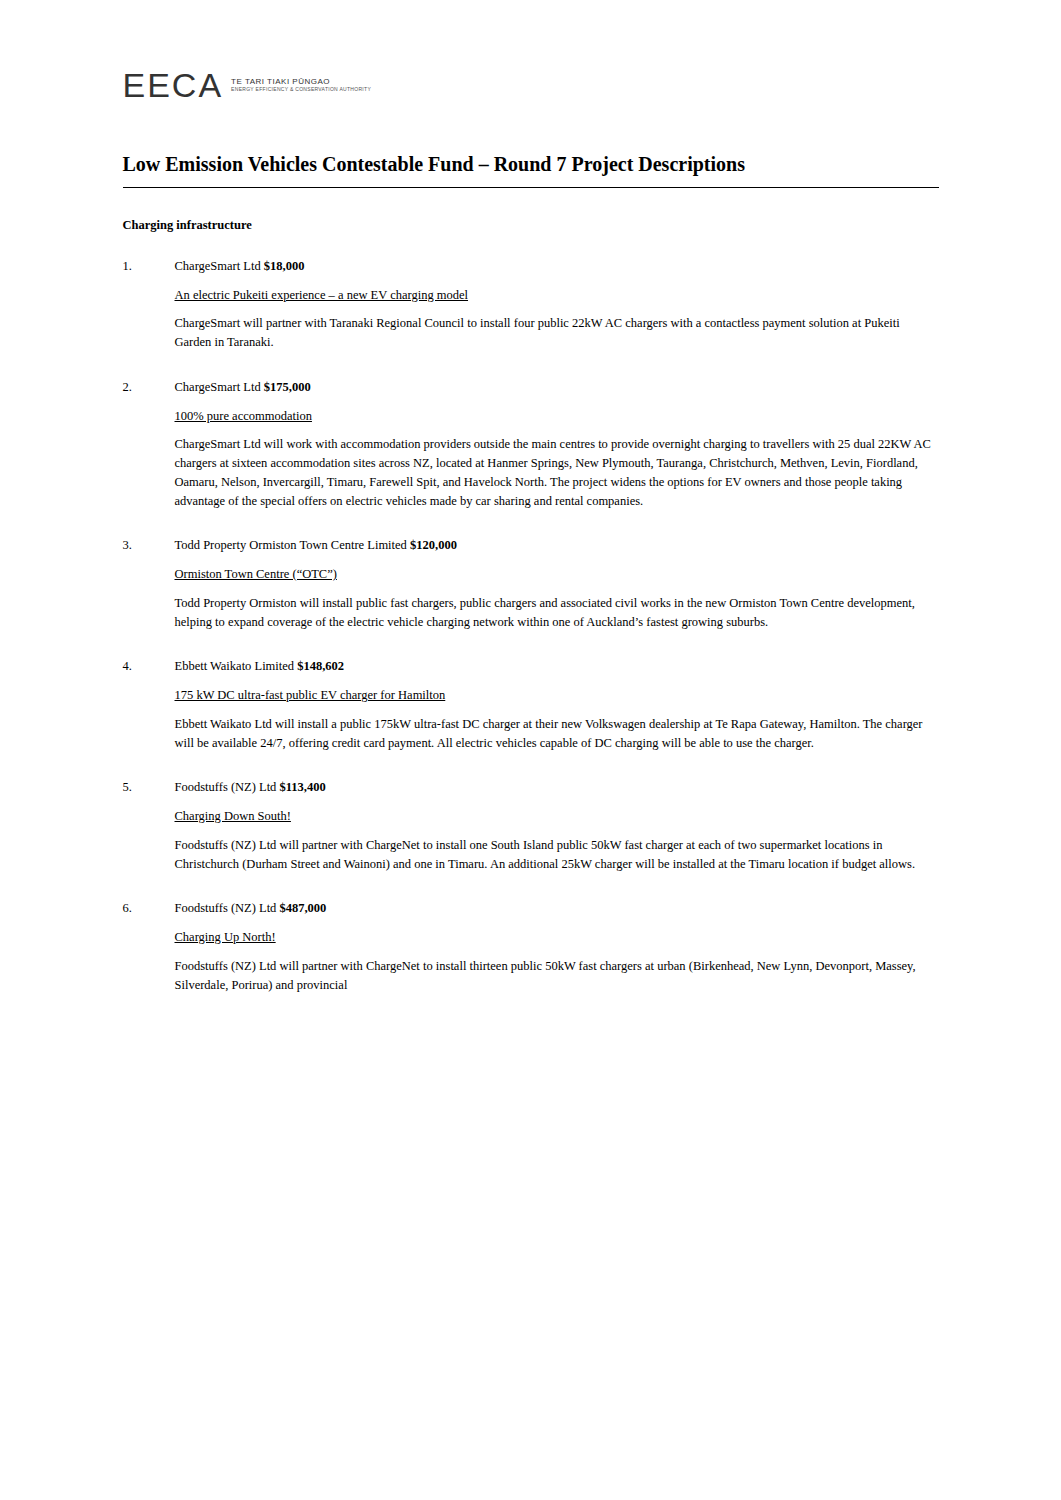EECA
TE TARI TIAKI PŪNGAO
ENERGY EFFICIENCY & CONSERVATION AUTHORITY
Low Emission Vehicles Contestable Fund – Round 7 Project Descriptions
Charging infrastructure
ChargeSmart Ltd $18,000
An electric Pukeiti experience – a new EV charging model
ChargeSmart will partner with Taranaki Regional Council to install four public 22kW AC chargers with a contactless payment solution at Pukeiti Garden in Taranaki.
ChargeSmart Ltd $175,000
100% pure accommodation
ChargeSmart Ltd will work with accommodation providers outside the main centres to provide overnight charging to travellers with 25 dual 22KW AC chargers at sixteen accommodation sites across NZ, located at Hanmer Springs, New Plymouth, Tauranga, Christchurch, Methven, Levin, Fiordland, Oamaru, Nelson, Invercargill, Timaru, Farewell Spit, and Havelock North. The project widens the options for EV owners and those people taking advantage of the special offers on electric vehicles made by car sharing and rental companies.
Todd Property Ormiston Town Centre Limited $120,000
Ormiston Town Centre (“OTC”)
Todd Property Ormiston will install public fast chargers, public chargers and associated civil works in the new Ormiston Town Centre development, helping to expand coverage of the electric vehicle charging network within one of Auckland’s fastest growing suburbs.
Ebbett Waikato Limited $148,602
175 kW DC ultra-fast public EV charger for Hamilton
Ebbett Waikato Ltd will install a public 175kW ultra-fast DC charger at their new Volkswagen dealership at Te Rapa Gateway, Hamilton. The charger will be available 24/7, offering credit card payment. All electric vehicles capable of DC charging will be able to use the charger.
Foodstuffs (NZ) Ltd $113,400
Charging Down South!
Foodstuffs (NZ) Ltd will partner with ChargeNet to install one South Island public 50kW fast charger at each of two supermarket locations in Christchurch (Durham Street and Wainoni) and one in Timaru. An additional 25kW charger will be installed at the Timaru location if budget allows.
Foodstuffs (NZ) Ltd $487,000
Charging Up North!
Foodstuffs (NZ) Ltd will partner with ChargeNet to install thirteen public 50kW fast chargers at urban (Birkenhead, New Lynn, Devonport, Massey, Silverdale, Porirua) and provincial